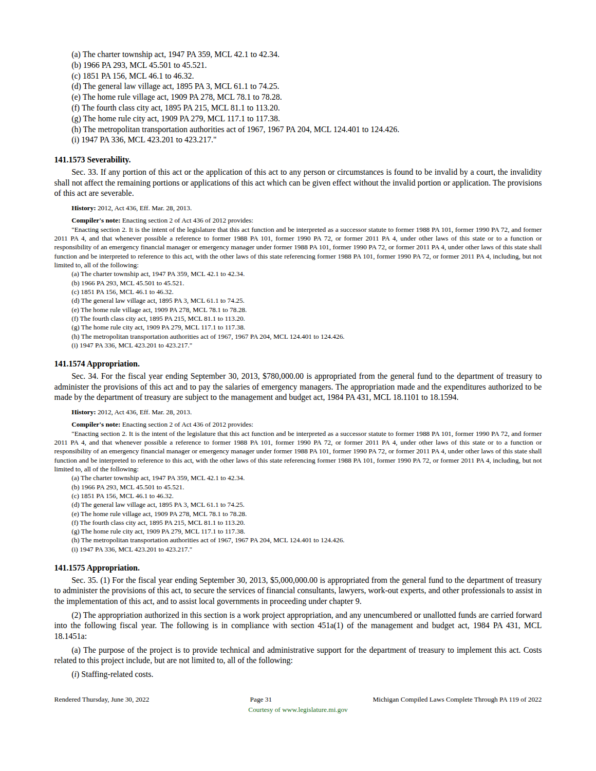(a) The charter township act, 1947 PA 359, MCL 42.1 to 42.34.
(b) 1966 PA 293, MCL 45.501 to 45.521.
(c) 1851 PA 156, MCL 46.1 to 46.32.
(d) The general law village act, 1895 PA 3, MCL 61.1 to 74.25.
(e) The home rule village act, 1909 PA 278, MCL 78.1 to 78.28.
(f) The fourth class city act, 1895 PA 215, MCL 81.1 to 113.20.
(g) The home rule city act, 1909 PA 279, MCL 117.1 to 117.38.
(h) The metropolitan transportation authorities act of 1967, 1967 PA 204, MCL 124.401 to 124.426.
(i) 1947 PA 336, MCL 423.201 to 423.217."
141.1573 Severability.
Sec. 33. If any portion of this act or the application of this act to any person or circumstances is found to be invalid by a court, the invalidity shall not affect the remaining portions or applications of this act which can be given effect without the invalid portion or application. The provisions of this act are severable.
History: 2012, Act 436, Eff. Mar. 28, 2013.
Compiler's note: Enacting section 2 of Act 436 of 2012 provides:
"Enacting section 2. It is the intent of the legislature that this act function and be interpreted as a successor statute to former 1988 PA 101, former 1990 PA 72, and former 2011 PA 4, and that whenever possible a reference to former 1988 PA 101, former 1990 PA 72, or former 2011 PA 4, under other laws of this state or to a function or responsibility of an emergency financial manager or emergency manager under former 1988 PA 101, former 1990 PA 72, or former 2011 PA 4, under other laws of this state shall function and be interpreted to reference to this act, with the other laws of this state referencing former 1988 PA 101, former 1990 PA 72, or former 2011 PA 4, including, but not limited to, all of the following:
(a) The charter township act, 1947 PA 359, MCL 42.1 to 42.34.
(b) 1966 PA 293, MCL 45.501 to 45.521.
(c) 1851 PA 156, MCL 46.1 to 46.32.
(d) The general law village act, 1895 PA 3, MCL 61.1 to 74.25.
(e) The home rule village act, 1909 PA 278, MCL 78.1 to 78.28.
(f) The fourth class city act, 1895 PA 215, MCL 81.1 to 113.20.
(g) The home rule city act, 1909 PA 279, MCL 117.1 to 117.38.
(h) The metropolitan transportation authorities act of 1967, 1967 PA 204, MCL 124.401 to 124.426.
(i) 1947 PA 336, MCL 423.201 to 423.217."
141.1574 Appropriation.
Sec. 34. For the fiscal year ending September 30, 2013, $780,000.00 is appropriated from the general fund to the department of treasury to administer the provisions of this act and to pay the salaries of emergency managers. The appropriation made and the expenditures authorized to be made by the department of treasury are subject to the management and budget act, 1984 PA 431, MCL 18.1101 to 18.1594.
History: 2012, Act 436, Eff. Mar. 28, 2013.
Compiler's note: Enacting section 2 of Act 436 of 2012 provides:
"Enacting section 2. It is the intent of the legislature that this act function and be interpreted as a successor statute to former 1988 PA 101, former 1990 PA 72, and former 2011 PA 4, and that whenever possible a reference to former 1988 PA 101, former 1990 PA 72, or former 2011 PA 4, under other laws of this state or to a function or responsibility of an emergency financial manager or emergency manager under former 1988 PA 101, former 1990 PA 72, or former 2011 PA 4, under other laws of this state shall function and be interpreted to reference to this act, with the other laws of this state referencing former 1988 PA 101, former 1990 PA 72, or former 2011 PA 4, including, but not limited to, all of the following:
(a) The charter township act, 1947 PA 359, MCL 42.1 to 42.34.
(b) 1966 PA 293, MCL 45.501 to 45.521.
(c) 1851 PA 156, MCL 46.1 to 46.32.
(d) The general law village act, 1895 PA 3, MCL 61.1 to 74.25.
(e) The home rule village act, 1909 PA 278, MCL 78.1 to 78.28.
(f) The fourth class city act, 1895 PA 215, MCL 81.1 to 113.20.
(g) The home rule city act, 1909 PA 279, MCL 117.1 to 117.38.
(h) The metropolitan transportation authorities act of 1967, 1967 PA 204, MCL 124.401 to 124.426.
(i) 1947 PA 336, MCL 423.201 to 423.217."
141.1575 Appropriation.
Sec. 35. (1) For the fiscal year ending September 30, 2013, $5,000,000.00 is appropriated from the general fund to the department of treasury to administer the provisions of this act, to secure the services of financial consultants, lawyers, work-out experts, and other professionals to assist in the implementation of this act, and to assist local governments in proceeding under chapter 9.
(2) The appropriation authorized in this section is a work project appropriation, and any unencumbered or unallotted funds are carried forward into the following fiscal year. The following is in compliance with section 451a(1) of the management and budget act, 1984 PA 431, MCL 18.1451a:
(a) The purpose of the project is to provide technical and administrative support for the department of treasury to implement this act. Costs related to this project include, but are not limited to, all of the following:
(i) Staffing-related costs.
Rendered Thursday, June 30, 2022 Page 31 Michigan Compiled Laws Complete Through PA 119 of 2022
Courtesy of www.legislature.mi.gov